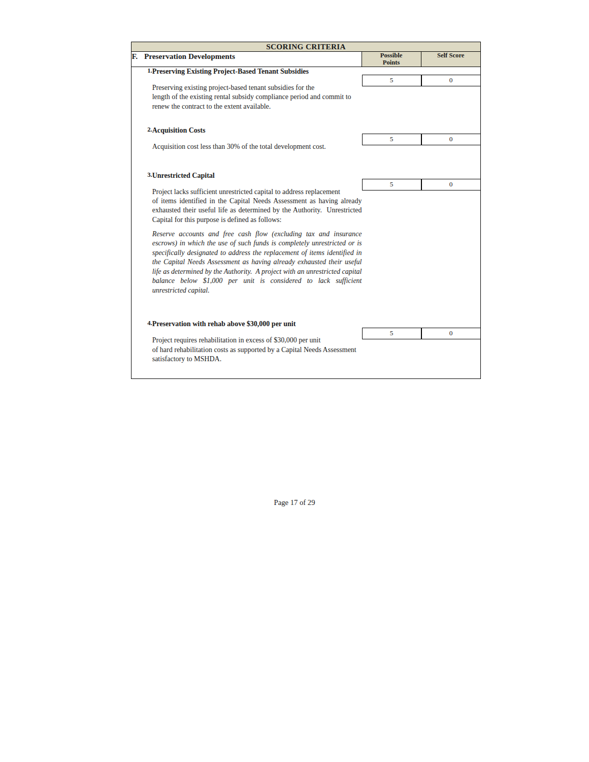| SCORING CRITERIA |
| F. Preservation Developments | Possible Points | Self Score |
| / 1. / Preserving Existing Project-Based Tenant Subsidies Preserving existing project-based tenant subsidies for the length of the existing rental subsidy compliance period and commit to renew the contract to the extent available. / 5 / 0 / / 2. / Acquisition Costs Acquisition cost less than 30% of the total development cost. / 5 / 0 / / 3. / Unrestricted Capital Project lacks sufficient unrestricted capital to address replacement of items identified in the Capital Needs Assessment as having already exhausted their useful life as determined by the Authority. Unrestricted Capital for this purpose is defined as follows: Reserve accounts and free cash flow (excluding tax and insurance escrows) in which the use of such funds is completely unrestricted or is specifically designated to address the replacement of items identified in the Capital Needs Assessment as having already exhausted their useful life as determined by the Authority. A project with an unrestricted capital balance below $1,000 per unit is considered to lack sufficient unrestricted capital. / 5 / 0 / / 4. / Preservation with rehab above $30,000 per unit Project requires rehabilitation in excess of $30,000 per unit of hard rehabilitation costs as supported by a Capital Needs Assessment satisfactory to MSHDA. / 5 / 0 / |
Page 17 of 29